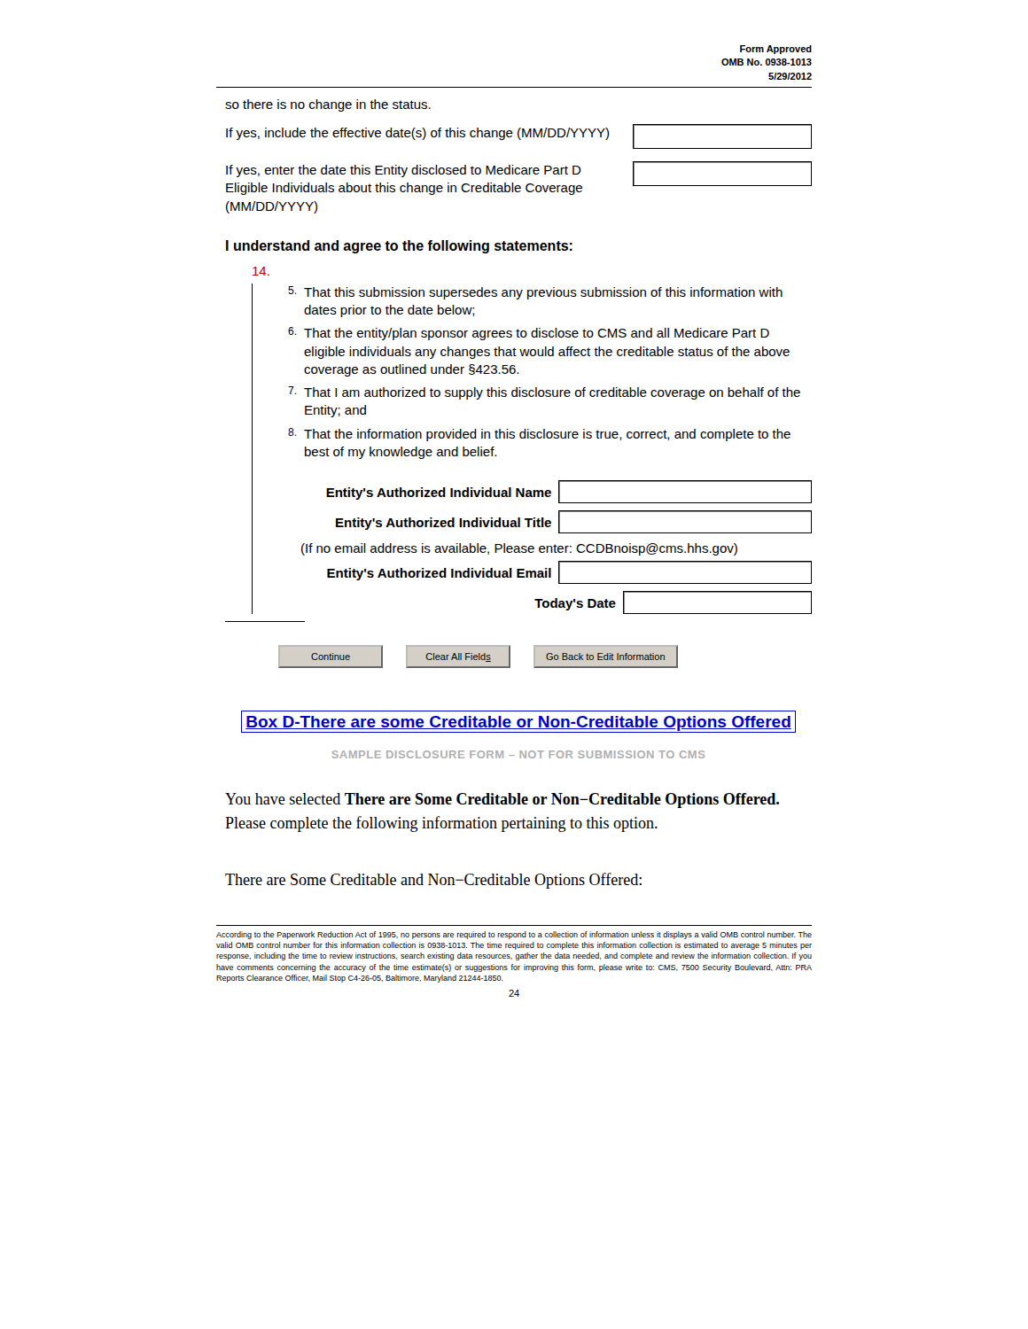Form Approved
OMB No. 0938-1013
5/29/2012
so there is no change in the status.
If yes, include the effective date(s) of this change (MM/DD/YYYY)
If yes, enter the date this Entity disclosed to Medicare Part D Eligible Individuals about this change in Creditable Coverage (MM/DD/YYYY)
I understand and agree to the following statements:
14.
That this submission supersedes any previous submission of this information with dates prior to the date below;
That the entity/plan sponsor agrees to disclose to CMS and all Medicare Part D eligible individuals any changes that would affect the creditable status of the above coverage as outlined under §423.56.
That I am authorized to supply this disclosure of creditable coverage on behalf of the Entity; and
That the information provided in this disclosure is true, correct, and complete to the best of my knowledge and belief.
Entity's Authorized Individual Name
Entity's Authorized Individual Title
(If no email address is available, Please enter: CCDBnoisp@cms.hhs.gov)
Entity's Authorized Individual Email
Today's Date
Continue
Clear All Fields
Go Back to Edit Information
Box D-There are some Creditable or Non-Creditable Options Offered
SAMPLE DISCLOSURE FORM – NOT FOR SUBMISSION TO CMS
You have selected There are Some Creditable or Non−Creditable Options Offered. Please complete the following information pertaining to this option.
There are Some Creditable and Non−Creditable Options Offered:
According to the Paperwork Reduction Act of 1995, no persons are required to respond to a collection of information unless it displays a valid OMB control number. The valid OMB control number for this information collection is 0938-1013. The time required to complete this information collection is estimated to average 5 minutes per response, including the time to review instructions, search existing data resources, gather the data needed, and complete and review the information collection. If you have comments concerning the accuracy of the time estimate(s) or suggestions for improving this form, please write to: CMS, 7500 Security Boulevard, Attn: PRA Reports Clearance Officer, Mail Stop C4-26-05, Baltimore, Maryland 21244-1850.
24